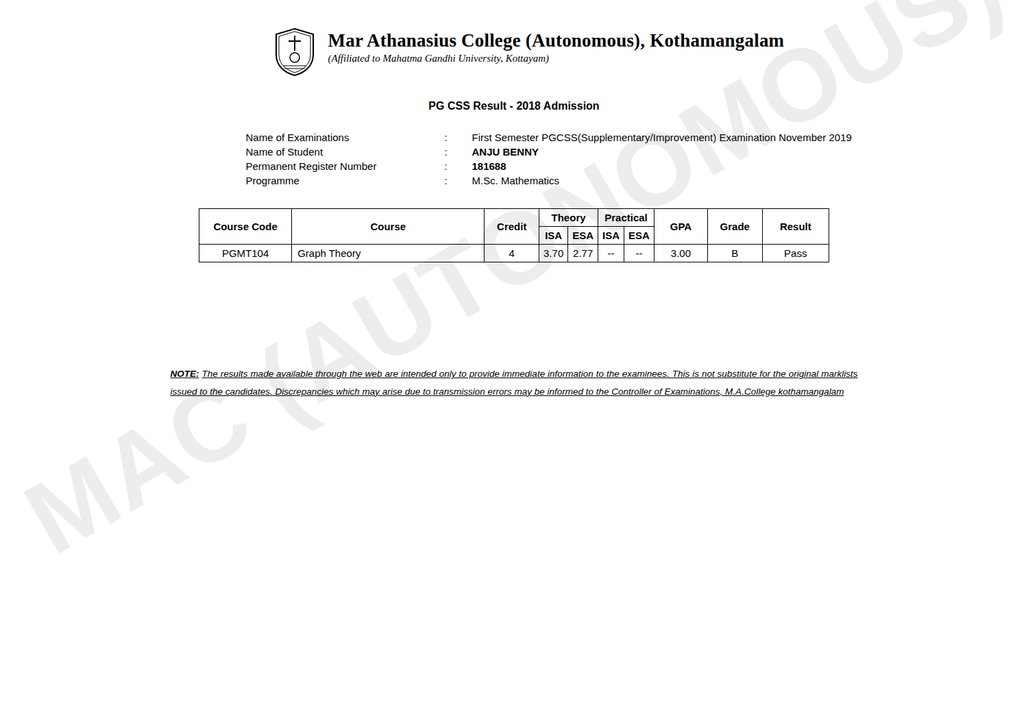MAC (AUTONOMOUS)
Mar Athanasius College (Autonomous), Kothamangalam
(Affiliated to Mahatma Gandhi University, Kottayam)
PG CSS Result - 2018 Admission
| Name of Examinations | : | First Semester PGCSS(Supplementary/Improvement) Examination November 2019 |
| Name of Student | : | ANJU BENNY |
| Permanent Register Number | : | 181688 |
| Programme | : | M.Sc. Mathematics |
| Course Code | Course | Credit | Theory | Practical | GPA | Grade | Result |
| --- | --- | --- | --- | --- | --- | --- | --- |
| ISA | ESA | ISA | ESA |
| PGMT104 | Graph Theory | 4 | 3.70 | 2.77 | -- | -- | 3.00 | B | Pass |
NOTE: The results made available through the web are intended only to provide immediate information to the examinees. This is not substitute for the original marklists issued to the candidates. Discrepancies which may arise due to transmission errors may be informed to the Controller of Examinations, M.A.College kothamangalam